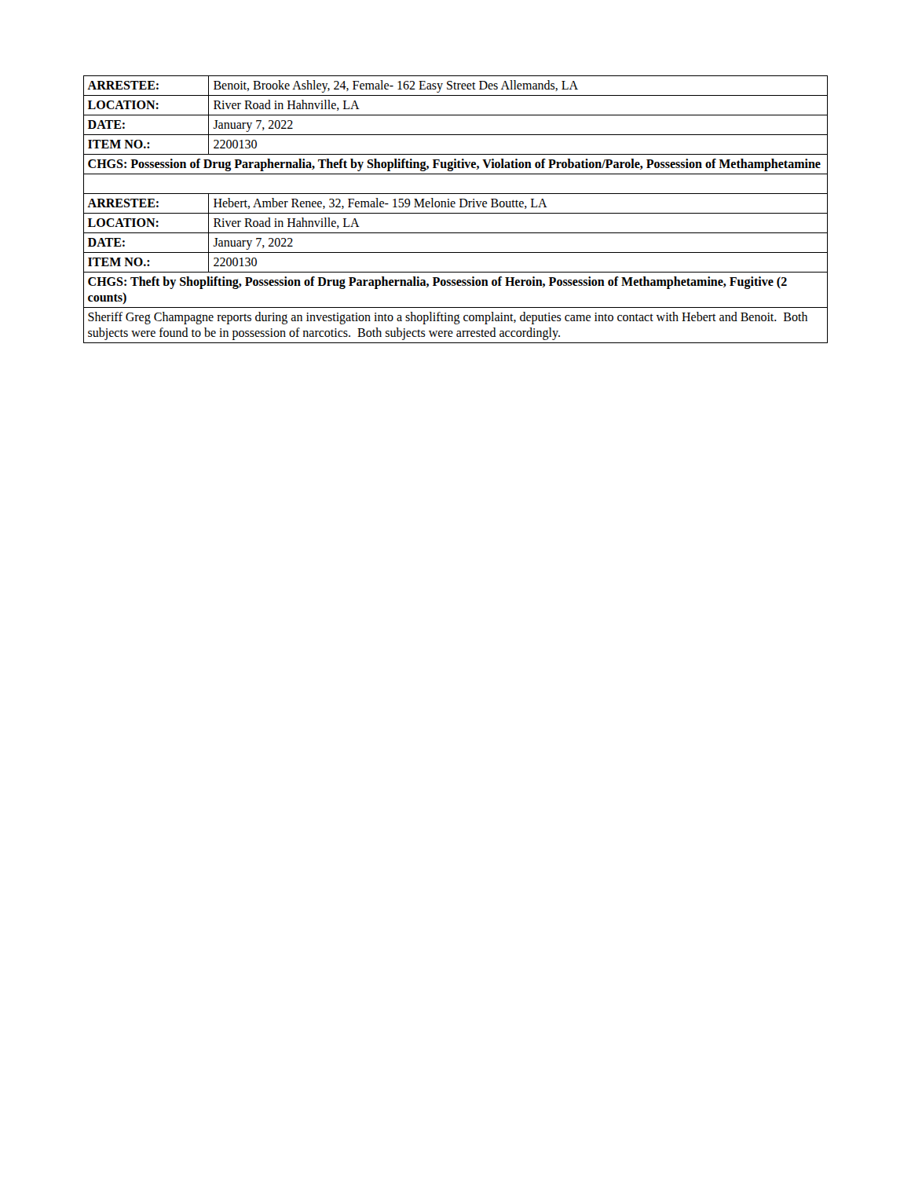| ARRESTEE: | Benoit, Brooke Ashley, 24, Female- 162 Easy Street Des Allemands, LA |
| LOCATION: | River Road in Hahnville, LA |
| DATE: | January 7, 2022 |
| ITEM NO.: | 2200130 |
| CHGS: Possession of Drug Paraphernalia, Theft by Shoplifting, Fugitive, Violation of Probation/Parole, Possession of Methamphetamine |
| ARRESTEE: | Hebert, Amber Renee, 32, Female- 159 Melonie Drive Boutte, LA |
| LOCATION: | River Road in Hahnville, LA |
| DATE: | January 7, 2022 |
| ITEM NO.: | 2200130 |
| CHGS: Theft by Shoplifting, Possession of Drug Paraphernalia, Possession of Heroin, Possession of Methamphetamine, Fugitive (2 counts) |
| Sheriff Greg Champagne reports during an investigation into a shoplifting complaint, deputies came into contact with Hebert and Benoit. Both subjects were found to be in possession of narcotics. Both subjects were arrested accordingly. |